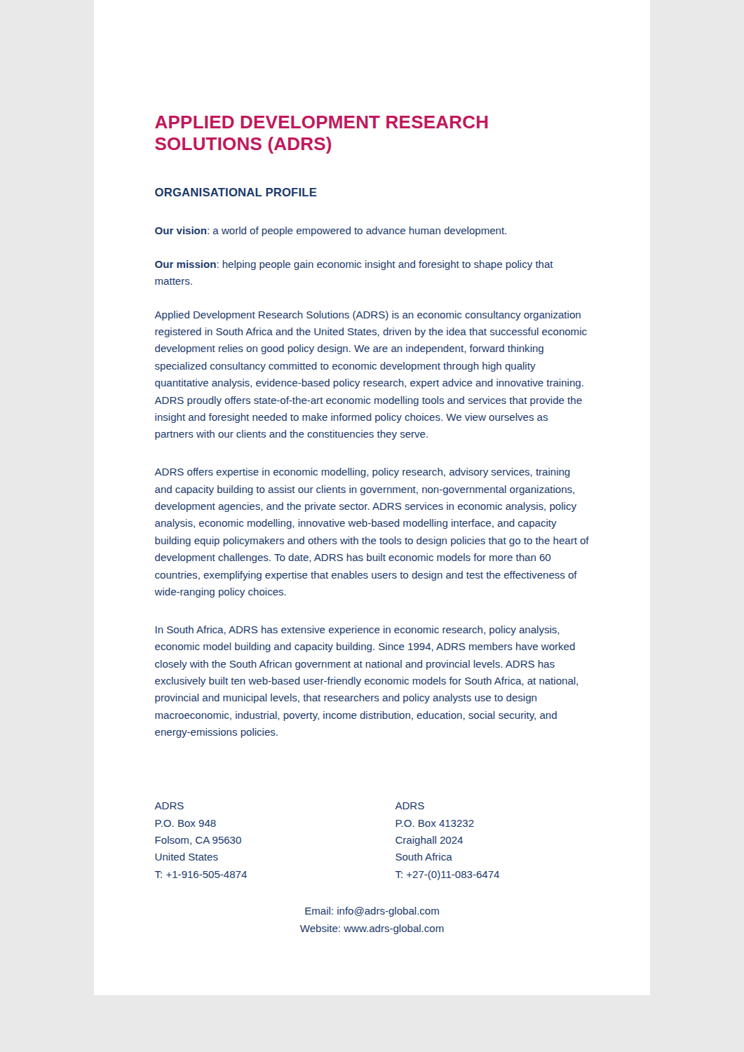APPLIED DEVELOPMENT RESEARCH SOLUTIONS (ADRS)
ORGANISATIONAL PROFILE
Our vision: a world of people empowered to advance human development.
Our mission: helping people gain economic insight and foresight to shape policy that matters.
Applied Development Research Solutions (ADRS) is an economic consultancy organization registered in South Africa and the United States, driven by the idea that successful economic development relies on good policy design. We are an independent, forward thinking specialized consultancy committed to economic development through high quality quantitative analysis, evidence-based policy research, expert advice and innovative training. ADRS proudly offers state-of-the-art economic modelling tools and services that provide the insight and foresight needed to make informed policy choices. We view ourselves as partners with our clients and the constituencies they serve.
ADRS offers expertise in economic modelling, policy research, advisory services, training and capacity building to assist our clients in government, non-governmental organizations, development agencies, and the private sector. ADRS services in economic analysis, policy analysis, economic modelling, innovative web-based modelling interface, and capacity building equip policymakers and others with the tools to design policies that go to the heart of development challenges. To date, ADRS has built economic models for more than 60 countries, exemplifying expertise that enables users to design and test the effectiveness of wide-ranging policy choices.
In South Africa, ADRS has extensive experience in economic research, policy analysis, economic model building and capacity building. Since 1994, ADRS members have worked closely with the South African government at national and provincial levels. ADRS has exclusively built ten web-based user-friendly economic models for South Africa, at national, provincial and municipal levels, that researchers and policy analysts use to design macroeconomic, industrial, poverty, income distribution, education, social security, and energy-emissions policies.
ADRS
P.O. Box 948
Folsom, CA 95630
United States
T: +1-916-505-4874
ADRS
P.O. Box 413232
Craighall 2024
South Africa
T: +27-(0)11-083-6474
Email: info@adrs-global.com
Website: www.adrs-global.com